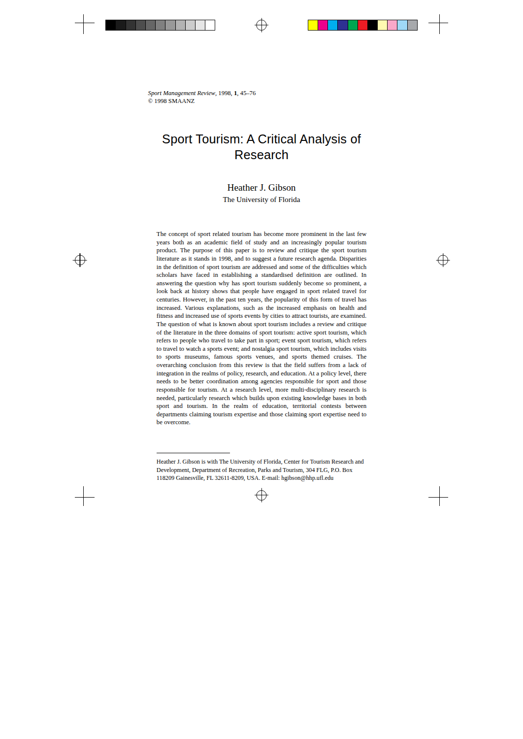Sport Management Review, 1998, 1, 45–76
© 1998 SMAANZ
Sport Tourism: A Critical Analysis of Research
Heather J. Gibson
The University of Florida
The concept of sport related tourism has become more prominent in the last few years both as an academic field of study and an increasingly popular tourism product. The purpose of this paper is to review and critique the sport tourism literature as it stands in 1998, and to suggest a future research agenda. Disparities in the definition of sport tourism are addressed and some of the difficulties which scholars have faced in establishing a standardised definition are outlined. In answering the question why has sport tourism suddenly become so prominent, a look back at history shows that people have engaged in sport related travel for centuries. However, in the past ten years, the popularity of this form of travel has increased. Various explanations, such as the increased emphasis on health and fitness and increased use of sports events by cities to attract tourists, are examined. The question of what is known about sport tourism includes a review and critique of the literature in the three domains of sport tourism: active sport tourism, which refers to people who travel to take part in sport; event sport tourism, which refers to travel to watch a sports event; and nostalgia sport tourism, which includes visits to sports museums, famous sports venues, and sports themed cruises. The overarching conclusion from this review is that the field suffers from a lack of integration in the realms of policy, research, and education. At a policy level, there needs to be better coordination among agencies responsible for sport and those responsible for tourism. At a research level, more multi-disciplinary research is needed, particularly research which builds upon existing knowledge bases in both sport and tourism. In the realm of education, territorial contests between departments claiming tourism expertise and those claiming sport expertise need to be overcome.
Heather J. Gibson is with The University of Florida, Center for Tourism Research and Development, Department of Recreation, Parks and Tourism, 304 FLG, P.O. Box 118209 Gainesville, FL 32611-8209, USA. E-mail: hgibson@hhp.ufl.edu